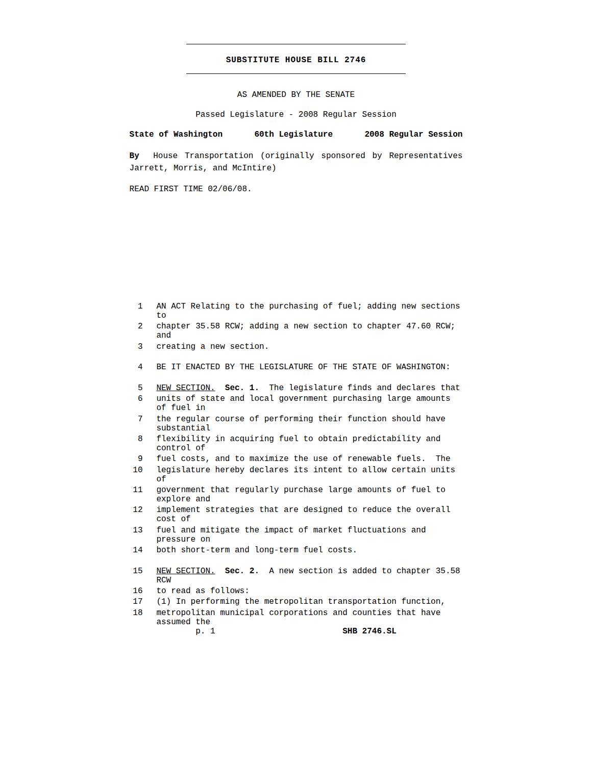SUBSTITUTE HOUSE BILL 2746
AS AMENDED BY THE SENATE
Passed Legislature - 2008 Regular Session
State of Washington 60th Legislature 2008 Regular Session
By House Transportation (originally sponsored by Representatives Jarrett, Morris, and McIntire)
READ FIRST TIME 02/06/08.
1
AN ACT Relating to the purchasing of fuel; adding new sections to
2
chapter 35.58 RCW; adding a new section to chapter 47.60 RCW; and
3
creating a new section.
4
BE IT ENACTED BY THE LEGISLATURE OF THE STATE OF WASHINGTON:
5
NEW SECTION. Sec. 1. The legislature finds and declares that
6
units of state and local government purchasing large amounts of fuel in
7
the regular course of performing their function should have substantial
8
flexibility in acquiring fuel to obtain predictability and control of
9
fuel costs, and to maximize the use of renewable fuels. The
10
legislature hereby declares its intent to allow certain units of
11
government that regularly purchase large amounts of fuel to explore and
12
implement strategies that are designed to reduce the overall cost of
13
fuel and mitigate the impact of market fluctuations and pressure on
14
both short-term and long-term fuel costs.
15
NEW SECTION. Sec. 2. A new section is added to chapter 35.58 RCW
16
to read as follows:
17
(1) In performing the metropolitan transportation function,
18
metropolitan municipal corporations and counties that have assumed the
p. 1
SHB 2746.SL